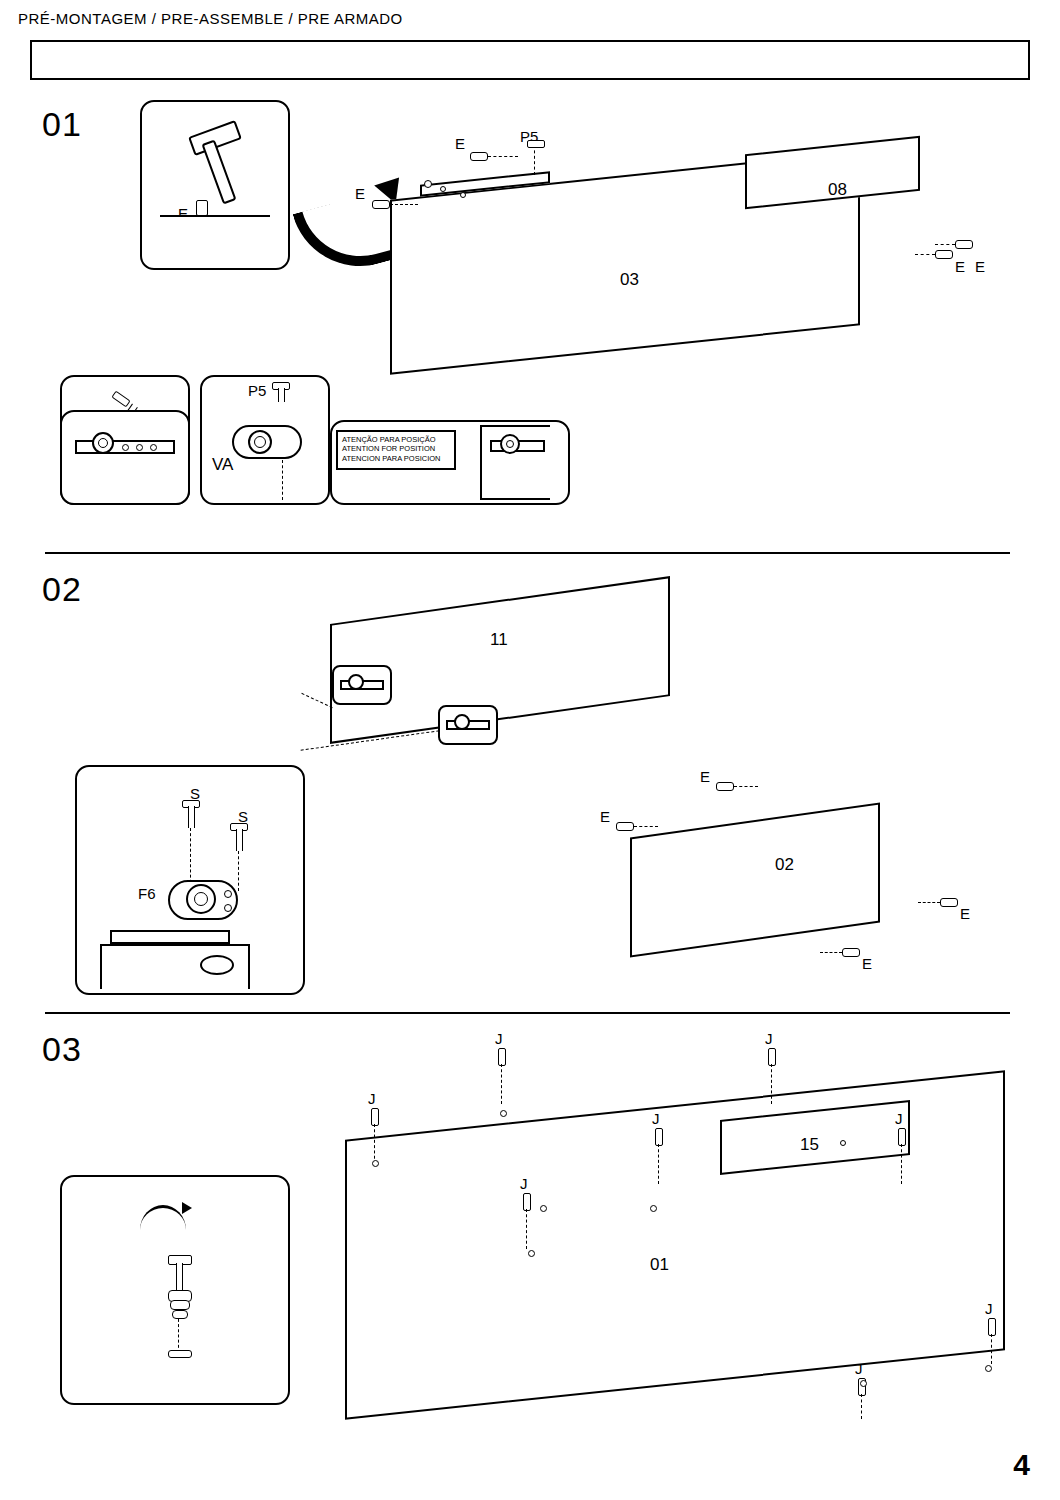PRÉ-MONTAGEM / PRE-ASSEMBLE / PRE ARMADO
01
E
03
P5
E
E
08
E
E
P5
VA
ATENÇÃO PARA POSIÇÃO
ATENTION FOR POSITION
ATENCION PARA POSICION
02
11
S
S
F6
02
E
E
E
E
03
01
15
J
J
J
J
J
J
J
J
4